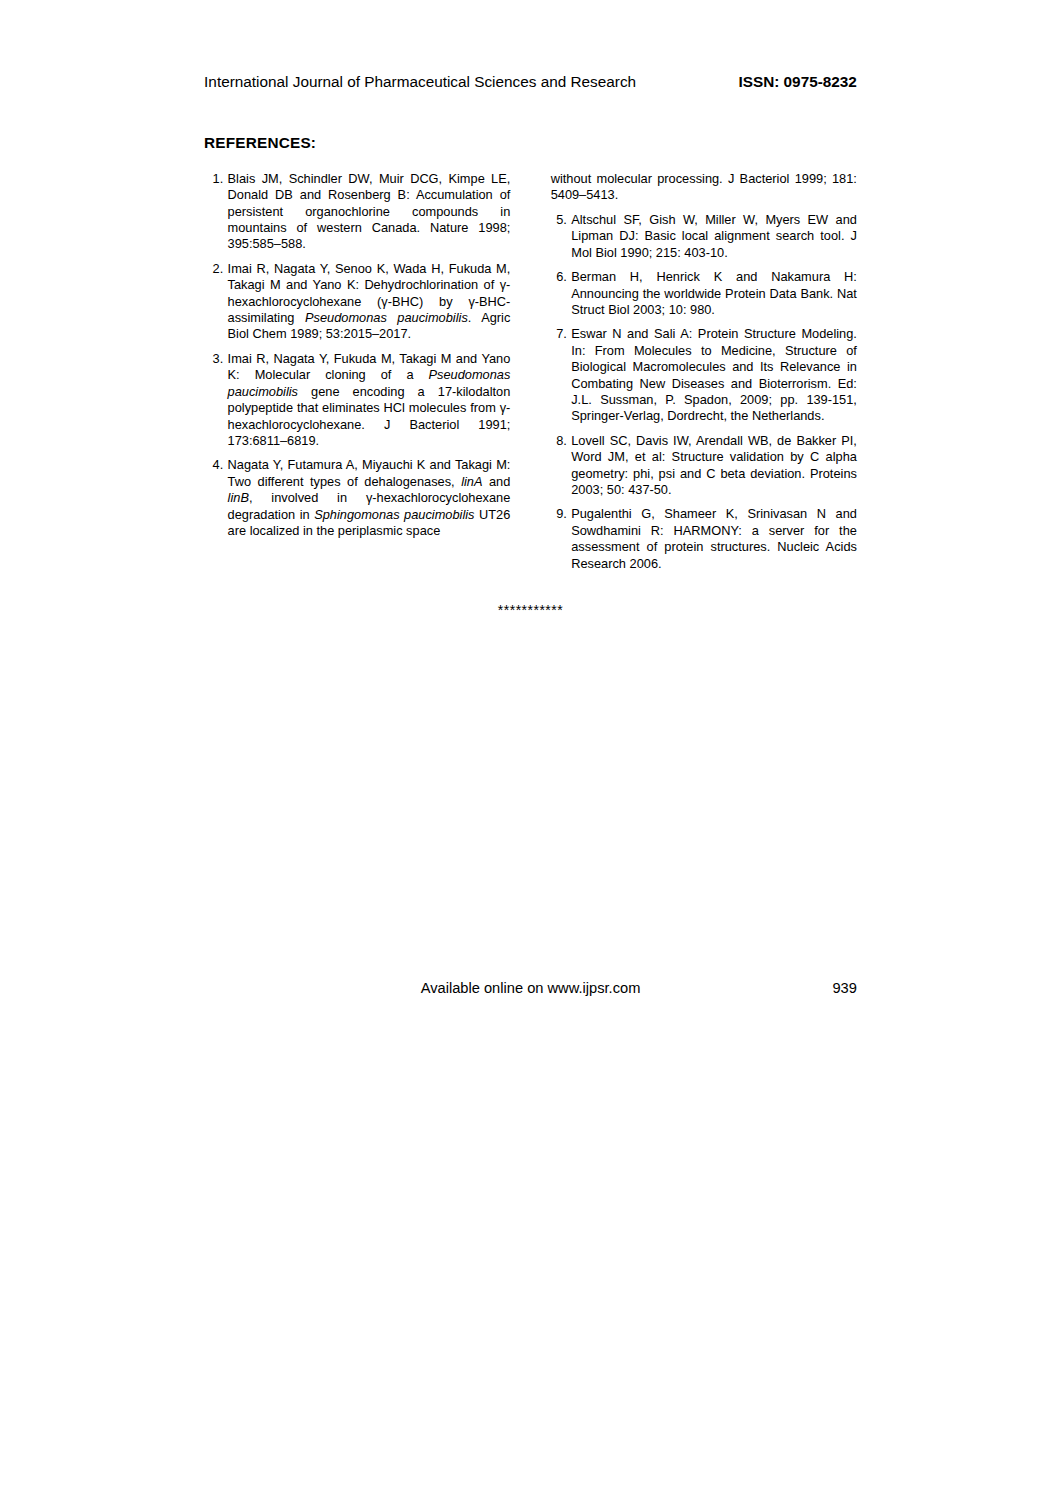International Journal of Pharmaceutical Sciences and Research ISSN: 0975-8232
REFERENCES:
Blais JM, Schindler DW, Muir DCG, Kimpe LE, Donald DB and Rosenberg B: Accumulation of persistent organochlorine compounds in mountains of western Canada. Nature 1998; 395:585–588.
Imai R, Nagata Y, Senoo K, Wada H, Fukuda M, Takagi M and Yano K: Dehydrochlorination of γ-hexachlorocyclohexane (γ-BHC) by γ-BHC-assimilating Pseudomonas paucimobilis. Agric Biol Chem 1989; 53:2015–2017.
Imai R, Nagata Y, Fukuda M, Takagi M and Yano K: Molecular cloning of a Pseudomonas paucimobilis gene encoding a 17-kilodalton polypeptide that eliminates HCl molecules from γ-hexachlorocyclohexane. J Bacteriol 1991; 173:6811–6819.
Nagata Y, Futamura A, Miyauchi K and Takagi M: Two different types of dehalogenases, linA and linB, involved in γ-hexachlorocyclohexane degradation in Sphingomonas paucimobilis UT26 are localized in the periplasmic space
without molecular processing. J Bacteriol 1999; 181: 5409–5413.
Altschul SF, Gish W, Miller W, Myers EW and Lipman DJ: Basic local alignment search tool. J Mol Biol 1990; 215: 403-10.
Berman H, Henrick K and Nakamura H: Announcing the worldwide Protein Data Bank. Nat Struct Biol 2003; 10: 980.
Eswar N and Sali A: Protein Structure Modeling. In: From Molecules to Medicine, Structure of Biological Macromolecules and Its Relevance in Combating New Diseases and Bioterrorism. Ed: J.L. Sussman, P. Spadon, 2009; pp. 139-151, Springer-Verlag, Dordrecht, the Netherlands.
Lovell SC, Davis IW, Arendall WB, de Bakker PI, Word JM, et al: Structure validation by C alpha geometry: phi, psi and C beta deviation. Proteins 2003; 50: 437-50.
Pugalenthi G, Shameer K, Srinivasan N and Sowdhamini R: HARMONY: a server for the assessment of protein structures. Nucleic Acids Research 2006.
***********
Available online on www.ijpsr.com 939